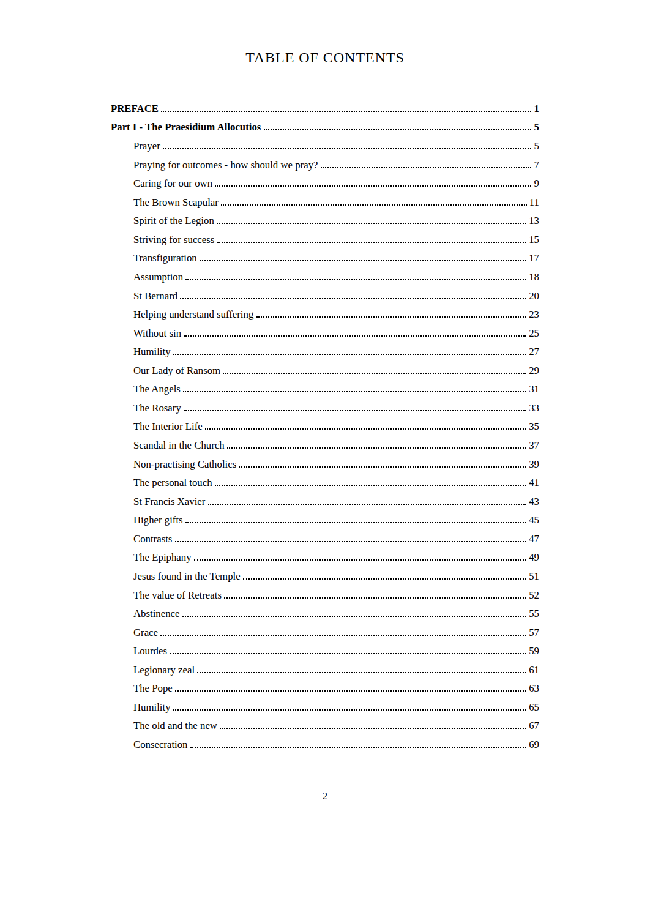TABLE OF CONTENTS
PREFACE 1
Part I - The Praesidium Allocutios 5
Prayer 5
Praying for outcomes - how should we pray? 7
Caring for our own 9
The Brown Scapular 11
Spirit of the Legion 13
Striving for success 15
Transfiguration 17
Assumption 18
St Bernard 20
Helping understand suffering 23
Without sin 25
Humility 27
Our Lady of Ransom 29
The Angels 31
The Rosary 33
The Interior Life 35
Scandal in the Church 37
Non-practising Catholics 39
The personal touch 41
St Francis Xavier 43
Higher gifts 45
Contrasts 47
The Epiphany 49
Jesus found in the Temple 51
The value of Retreats 52
Abstinence 55
Grace 57
Lourdes 59
Legionary zeal 61
The Pope 63
Humility 65
The old and the new 67
Consecration 69
2